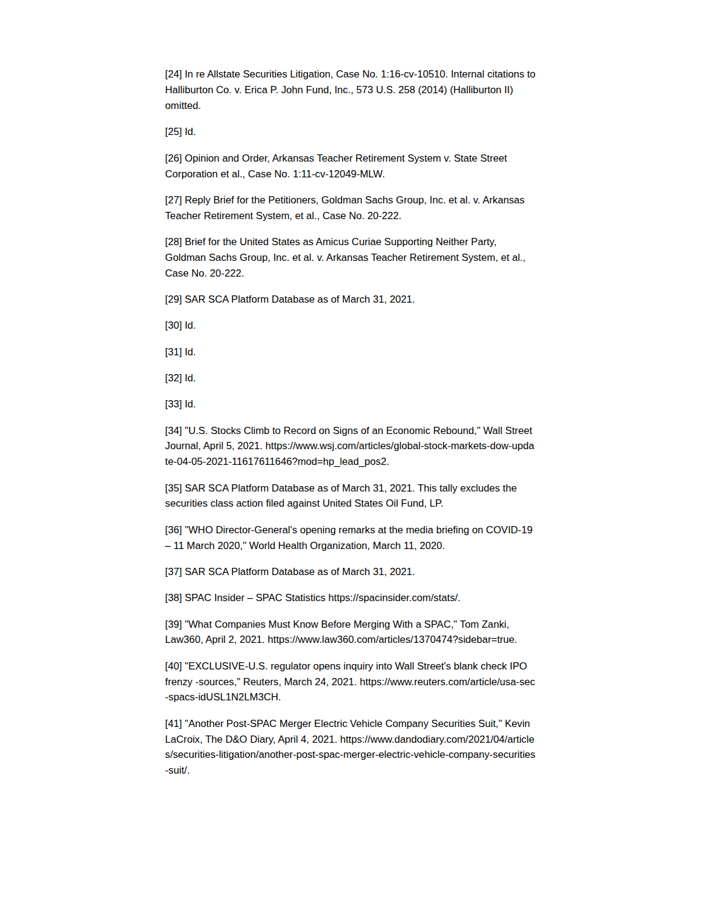[24] In re Allstate Securities Litigation, Case No. 1:16-cv-10510. Internal citations to Halliburton Co. v. Erica P. John Fund, Inc., 573 U.S. 258 (2014) (Halliburton II) omitted.
[25] Id.
[26] Opinion and Order, Arkansas Teacher Retirement System v. State Street Corporation et al., Case No. 1:11-cv-12049-MLW.
[27] Reply Brief for the Petitioners, Goldman Sachs Group, Inc. et al. v. Arkansas Teacher Retirement System, et al., Case No. 20-222.
[28] Brief for the United States as Amicus Curiae Supporting Neither Party, Goldman Sachs Group, Inc. et al. v. Arkansas Teacher Retirement System, et al., Case No. 20-222.
[29] SAR SCA Platform Database as of March 31, 2021.
[30] Id.
[31] Id.
[32] Id.
[33] Id.
[34] "U.S. Stocks Climb to Record on Signs of an Economic Rebound," Wall Street Journal, April 5, 2021. https://www.wsj.com/articles/global-stock-markets-dow-update-04-05-2021-11617611646?mod=hp_lead_pos2.
[35] SAR SCA Platform Database as of March 31, 2021. This tally excludes the securities class action filed against United States Oil Fund, LP.
[36] "WHO Director-General's opening remarks at the media briefing on COVID-19 – 11 March 2020," World Health Organization, March 11, 2020.
[37] SAR SCA Platform Database as of March 31, 2021.
[38] SPAC Insider – SPAC Statistics https://spacinsider.com/stats/.
[39] "What Companies Must Know Before Merging With a SPAC," Tom Zanki, Law360, April 2, 2021. https://www.law360.com/articles/1370474?sidebar=true.
[40] "EXCLUSIVE-U.S. regulator opens inquiry into Wall Street's blank check IPO frenzy -sources," Reuters, March 24, 2021. https://www.reuters.com/article/usa-sec-spacs-idUSL1N2LM3CH.
[41] "Another Post-SPAC Merger Electric Vehicle Company Securities Suit," Kevin LaCroix, The D&O Diary, April 4, 2021. https://www.dandodiary.com/2021/04/articles/securities-litigation/another-post-spac-merger-electric-vehicle-company-securities-suit/.